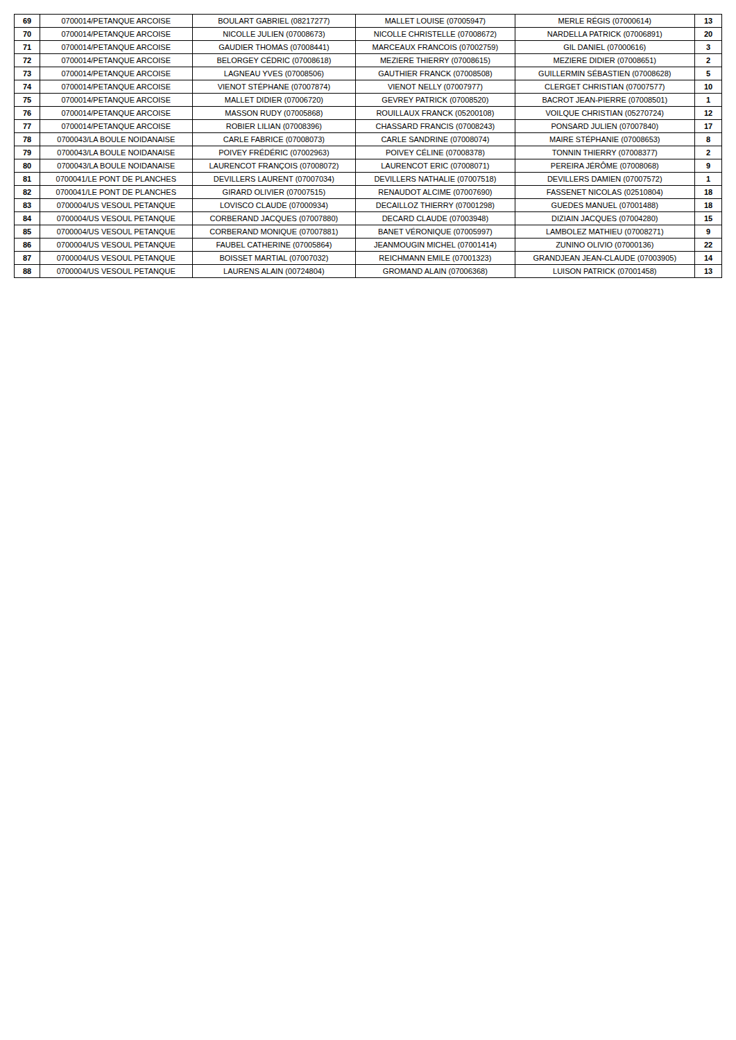| 69 | 0700014/PETANQUE ARCOISE | BOULART GABRIEL (08217277) | MALLET LOUISE (07005947) | MERLE RÉGIS (07000614) | 13 |
| 70 | 0700014/PETANQUE ARCOISE | NICOLLE JULIEN (07008673) | NICOLLE CHRISTELLE (07008672) | NARDELLA PATRICK (07006891) | 20 |
| 71 | 0700014/PETANQUE ARCOISE | GAUDIER THOMAS (07008441) | MARCEAUX FRANCOIS (07002759) | GIL DANIEL (07000616) | 3 |
| 72 | 0700014/PETANQUE ARCOISE | BELORGEY CÉDRIC (07008618) | MEZIERE THIERRY (07008615) | MEZIERE DIDIER (07008651) | 2 |
| 73 | 0700014/PETANQUE ARCOISE | LAGNEAU YVES (07008506) | GAUTHIER FRANCK (07008508) | GUILLERMIN SÉBASTIEN (07008628) | 5 |
| 74 | 0700014/PETANQUE ARCOISE | VIENOT STÉPHANE (07007874) | VIENOT NELLY (07007977) | CLERGET CHRISTIAN (07007577) | 10 |
| 75 | 0700014/PETANQUE ARCOISE | MALLET DIDIER (07006720) | GEVREY PATRICK (07008520) | BACROT JEAN-PIERRE (07008501) | 1 |
| 76 | 0700014/PETANQUE ARCOISE | MASSON RUDY (07005868) | ROUILLAUX FRANCK (05200108) | VOILQUE CHRISTIAN (05270724) | 12 |
| 77 | 0700014/PETANQUE ARCOISE | ROBIER LILIAN (07008396) | CHASSARD FRANCIS (07008243) | PONSARD JULIEN (07007840) | 17 |
| 78 | 0700043/LA BOULE NOIDANAISE | CARLE FABRICE (07008073) | CARLE SANDRINE (07008074) | MAIRE STÉPHANIE (07008653) | 8 |
| 79 | 0700043/LA BOULE NOIDANAISE | POIVEY FRÉDÉRIC (07002963) | POIVEY CÉLINE (07008378) | TONNIN THIERRY (07008377) | 2 |
| 80 | 0700043/LA BOULE NOIDANAISE | LAURENCOT FRANÇOIS (07008072) | LAURENCOT ERIC (07008071) | PEREIRA JÉRÔME (07008068) | 9 |
| 81 | 0700041/LE PONT DE PLANCHES | DEVILLERS LAURENT (07007034) | DEVILLERS NATHALIE (07007518) | DEVILLERS DAMIEN (07007572) | 1 |
| 82 | 0700041/LE PONT DE PLANCHES | GIRARD OLIVIER (07007515) | RENAUDOT ALCIME (07007690) | FASSENET NICOLAS (02510804) | 18 |
| 83 | 0700004/US VESOUL PETANQUE | LOVISCO CLAUDE (07000934) | DECAILLOZ THIERRY (07001298) | GUEDES MANUEL (07001488) | 18 |
| 84 | 0700004/US VESOUL PETANQUE | CORBERAND JACQUES (07007880) | DECARD CLAUDE (07003948) | DIZIAIN JACQUES (07004280) | 15 |
| 85 | 0700004/US VESOUL PETANQUE | CORBERAND MONIQUE (07007881) | BANET VÉRONIQUE (07005997) | LAMBOLEZ MATHIEU (07008271) | 9 |
| 86 | 0700004/US VESOUL PETANQUE | FAUBEL CATHERINE (07005864) | JEANMOUGIN MICHEL (07001414) | ZUNINO OLIVIO (07000136) | 22 |
| 87 | 0700004/US VESOUL PETANQUE | BOISSET MARTIAL (07007032) | REICHMANN EMILE (07001323) | GRANDJEAN JEAN-CLAUDE (07003905) | 14 |
| 88 | 0700004/US VESOUL PETANQUE | LAURENS ALAIN (00724804) | GROMAND ALAIN (07006368) | LUISON PATRICK (07001458) | 13 |